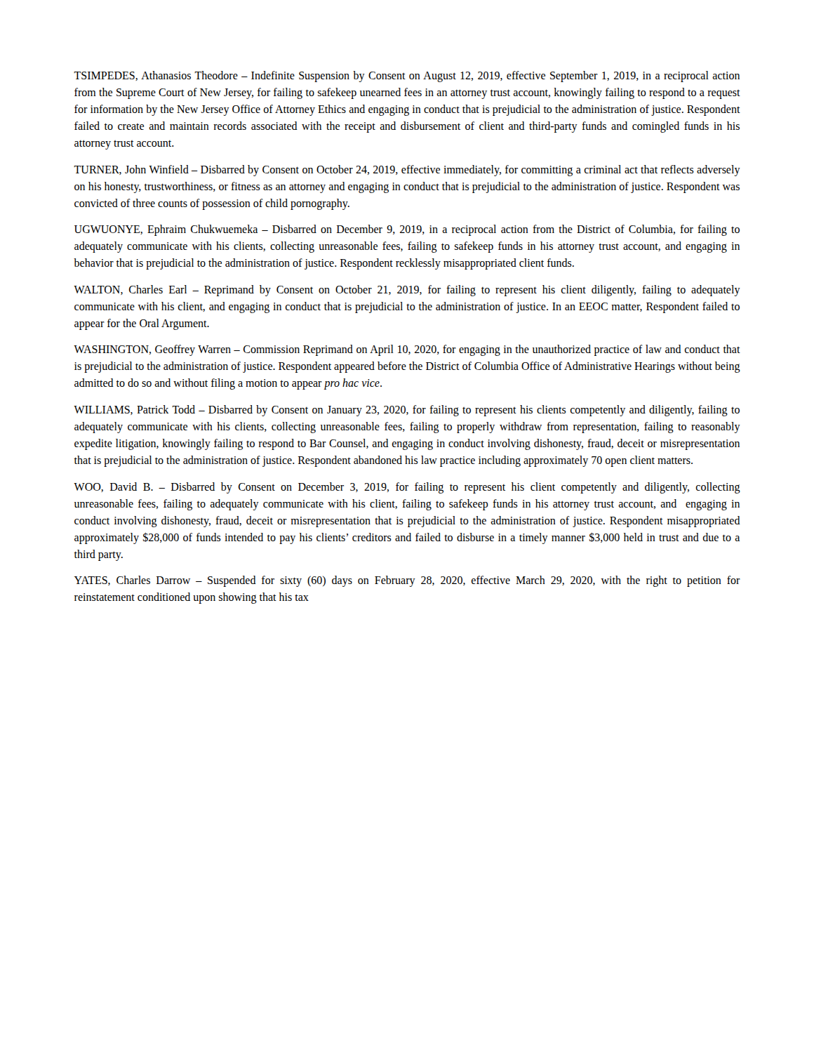TSIMPEDES, Athanasios Theodore – Indefinite Suspension by Consent on August 12, 2019, effective September 1, 2019, in a reciprocal action from the Supreme Court of New Jersey, for failing to safekeep unearned fees in an attorney trust account, knowingly failing to respond to a request for information by the New Jersey Office of Attorney Ethics and engaging in conduct that is prejudicial to the administration of justice. Respondent failed to create and maintain records associated with the receipt and disbursement of client and third-party funds and comingled funds in his attorney trust account.
TURNER, John Winfield – Disbarred by Consent on October 24, 2019, effective immediately, for committing a criminal act that reflects adversely on his honesty, trustworthiness, or fitness as an attorney and engaging in conduct that is prejudicial to the administration of justice. Respondent was convicted of three counts of possession of child pornography.
UGWUONYE, Ephraim Chukwuemeka – Disbarred on December 9, 2019, in a reciprocal action from the District of Columbia, for failing to adequately communicate with his clients, collecting unreasonable fees, failing to safekeep funds in his attorney trust account, and engaging in behavior that is prejudicial to the administration of justice. Respondent recklessly misappropriated client funds.
WALTON, Charles Earl – Reprimand by Consent on October 21, 2019, for failing to represent his client diligently, failing to adequately communicate with his client, and engaging in conduct that is prejudicial to the administration of justice. In an EEOC matter, Respondent failed to appear for the Oral Argument.
WASHINGTON, Geoffrey Warren – Commission Reprimand on April 10, 2020, for engaging in the unauthorized practice of law and conduct that is prejudicial to the administration of justice. Respondent appeared before the District of Columbia Office of Administrative Hearings without being admitted to do so and without filing a motion to appear pro hac vice.
WILLIAMS, Patrick Todd – Disbarred by Consent on January 23, 2020, for failing to represent his clients competently and diligently, failing to adequately communicate with his clients, collecting unreasonable fees, failing to properly withdraw from representation, failing to reasonably expedite litigation, knowingly failing to respond to Bar Counsel, and engaging in conduct involving dishonesty, fraud, deceit or misrepresentation that is prejudicial to the administration of justice. Respondent abandoned his law practice including approximately 70 open client matters.
WOO, David B. – Disbarred by Consent on December 3, 2019, for failing to represent his client competently and diligently, collecting unreasonable fees, failing to adequately communicate with his client, failing to safekeep funds in his attorney trust account, and engaging in conduct involving dishonesty, fraud, deceit or misrepresentation that is prejudicial to the administration of justice. Respondent misappropriated approximately $28,000 of funds intended to pay his clients’ creditors and failed to disburse in a timely manner $3,000 held in trust and due to a third party.
YATES, Charles Darrow – Suspended for sixty (60) days on February 28, 2020, effective March 29, 2020, with the right to petition for reinstatement conditioned upon showing that his tax